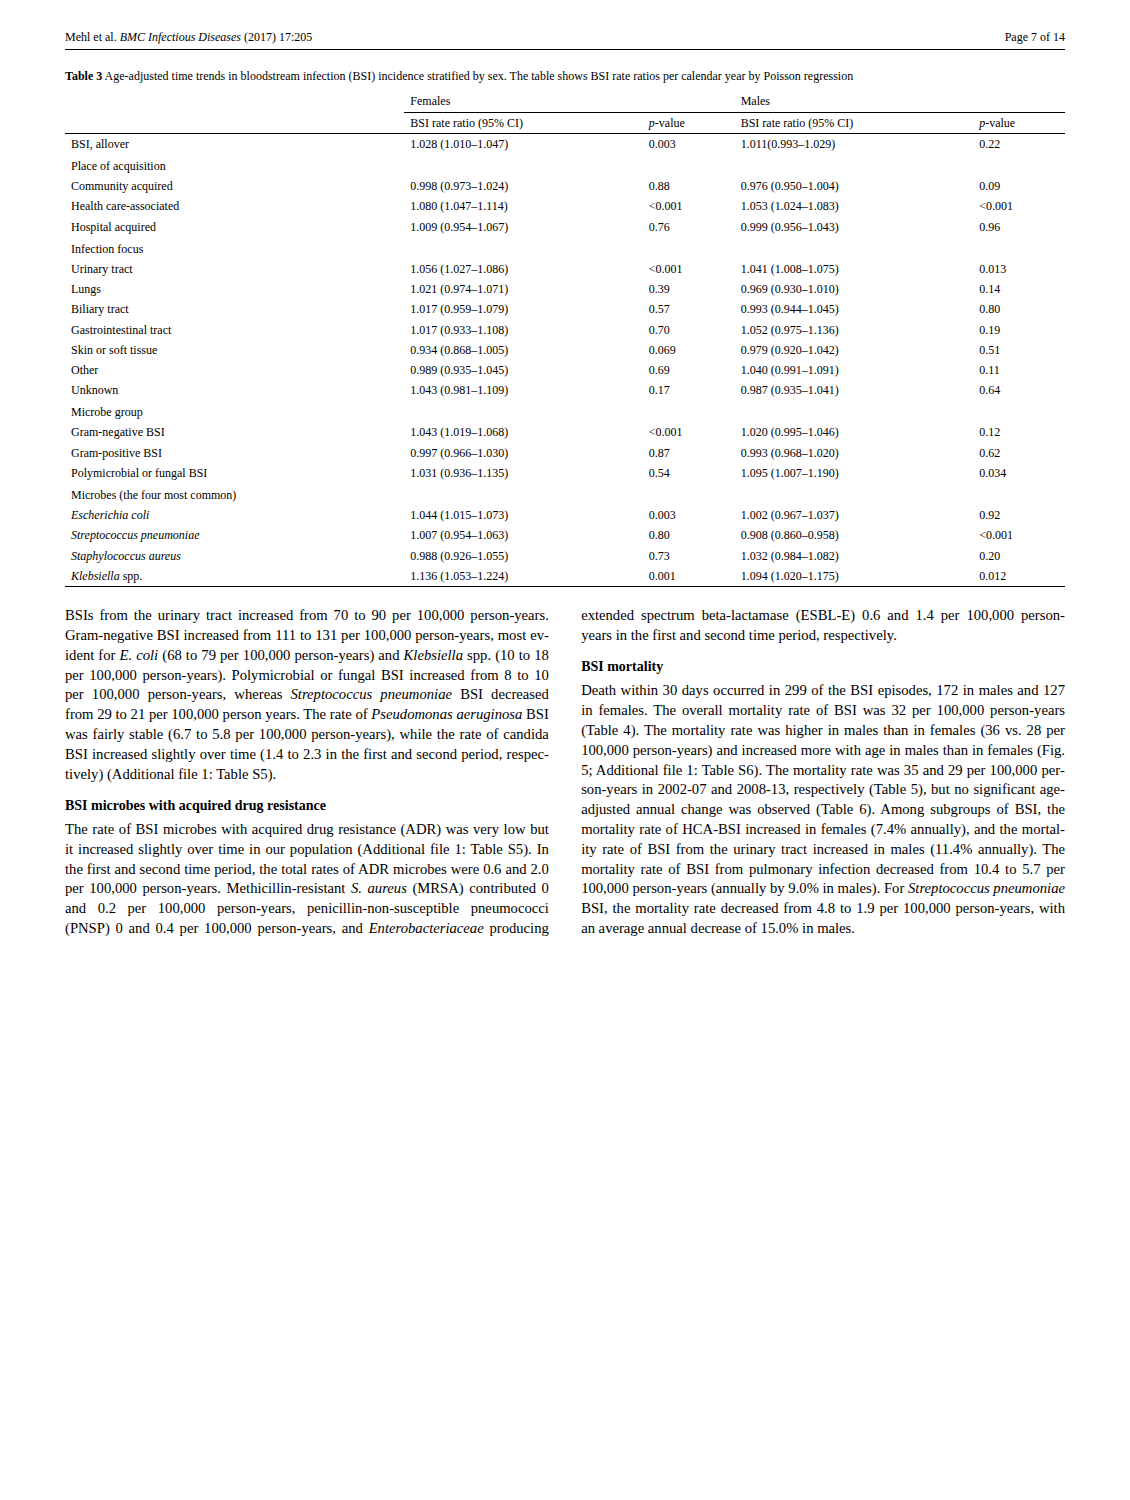Mehl et al. BMC Infectious Diseases (2017) 17:205
Page 7 of 14
Table 3 Age-adjusted time trends in bloodstream infection (BSI) incidence stratified by sex. The table shows BSI rate ratios per calendar year by Poisson regression
| | Females | Males |
| --- | --- | --- |
| | BSI rate ratio (95% CI) | p -value | BSI rate ratio (95% CI) | p -value |
| BSI, allover | 1.028 (1.010–1.047) | 0.003 | 1.011(0.993–1.029) | 0.22 |
| Place of acquisition | | | | |
| Community acquired | 0.998 (0.973–1.024) | 0.88 | 0.976 (0.950–1.004) | 0.09 |
| Health care-associated | 1.080 (1.047–1.114) | <0.001 | 1.053 (1.024–1.083) | <0.001 |
| Hospital acquired | 1.009 (0.954–1.067) | 0.76 | 0.999 (0.956–1.043) | 0.96 |
| Infection focus | | | | |
| Urinary tract | 1.056 (1.027–1.086) | <0.001 | 1.041 (1.008–1.075) | 0.013 |
| Lungs | 1.021 (0.974–1.071) | 0.39 | 0.969 (0.930–1.010) | 0.14 |
| Biliary tract | 1.017 (0.959–1.079) | 0.57 | 0.993 (0.944–1.045) | 0.80 |
| Gastrointestinal tract | 1.017 (0.933–1.108) | 0.70 | 1.052 (0.975–1.136) | 0.19 |
| Skin or soft tissue | 0.934 (0.868–1.005) | 0.069 | 0.979 (0.920–1.042) | 0.51 |
| Other | 0.989 (0.935–1.045) | 0.69 | 1.040 (0.991–1.091) | 0.11 |
| Unknown | 1.043 (0.981–1.109) | 0.17 | 0.987 (0.935–1.041) | 0.64 |
| Microbe group | | | | |
| Gram-negative BSI | 1.043 (1.019–1.068) | <0.001 | 1.020 (0.995–1.046) | 0.12 |
| Gram-positive BSI | 0.997 (0.966–1.030) | 0.87 | 0.993 (0.968–1.020) | 0.62 |
| Polymicrobial or fungal BSI | 1.031 (0.936–1.135) | 0.54 | 1.095 (1.007–1.190) | 0.034 |
| Microbes (the four most common) | | | | |
| Escherichia coli | 1.044 (1.015–1.073) | 0.003 | 1.002 (0.967–1.037) | 0.92 |
| Streptococcus pneumoniae | 1.007 (0.954–1.063) | 0.80 | 0.908 (0.860–0.958) | <0.001 |
| Staphylococcus aureus | 0.988 (0.926–1.055) | 0.73 | 1.032 (0.984–1.082) | 0.20 |
| Klebsiella spp. | 1.136 (1.053–1.224) | 0.001 | 1.094 (1.020–1.175) | 0.012 |
BSIs from the urinary tract increased from 70 to 90 per 100,000 person-years. Gram-negative BSI increased from 111 to 131 per 100,000 person-years, most evident for E. coli (68 to 79 per 100,000 person-years) and Klebsiella spp. (10 to 18 per 100,000 person-years). Polymicrobial or fungal BSI increased from 8 to 10 per 100,000 person-years, whereas Streptococcus pneumoniae BSI decreased from 29 to 21 per 100,000 person years. The rate of Pseudomonas aeruginosa BSI was fairly stable (6.7 to 5.8 per 100,000 person-years), while the rate of candida BSI increased slightly over time (1.4 to 2.3 in the first and second period, respectively) (Additional file 1: Table S5).
BSI microbes with acquired drug resistance
The rate of BSI microbes with acquired drug resistance (ADR) was very low but it increased slightly over time in our population (Additional file 1: Table S5). In the first and second time period, the total rates of ADR microbes were 0.6 and 2.0 per 100,000 person-years. Methicillin-resistant S. aureus (MRSA) contributed 0 and 0.2 per 100,000 person-years, penicillin-non-susceptible pneumococci (PNSP) 0 and 0.4 per 100,000 person-years, and Enterobacteriaceae producing extended spectrum beta-lactamase (ESBL-E) 0.6 and 1.4 per 100,000 person-years in the first and second time period, respectively.
BSI mortality
Death within 30 days occurred in 299 of the BSI episodes, 172 in males and 127 in females. The overall mortality rate of BSI was 32 per 100,000 person-years (Table 4). The mortality rate was higher in males than in females (36 vs. 28 per 100,000 person-years) and increased more with age in males than in females (Fig. 5; Additional file 1: Table S6). The mortality rate was 35 and 29 per 100,000 person-years in 2002-07 and 2008-13, respectively (Table 5), but no significant age-adjusted annual change was observed (Table 6). Among subgroups of BSI, the mortality rate of HCA-BSI increased in females (7.4% annually), and the mortality rate of BSI from the urinary tract increased in males (11.4% annually). The mortality rate of BSI from pulmonary infection decreased from 10.4 to 5.7 per 100,000 person-years (annually by 9.0% in males). For Streptococcus pneumoniae BSI, the mortality rate decreased from 4.8 to 1.9 per 100,000 person-years, with an average annual decrease of 15.0% in males.